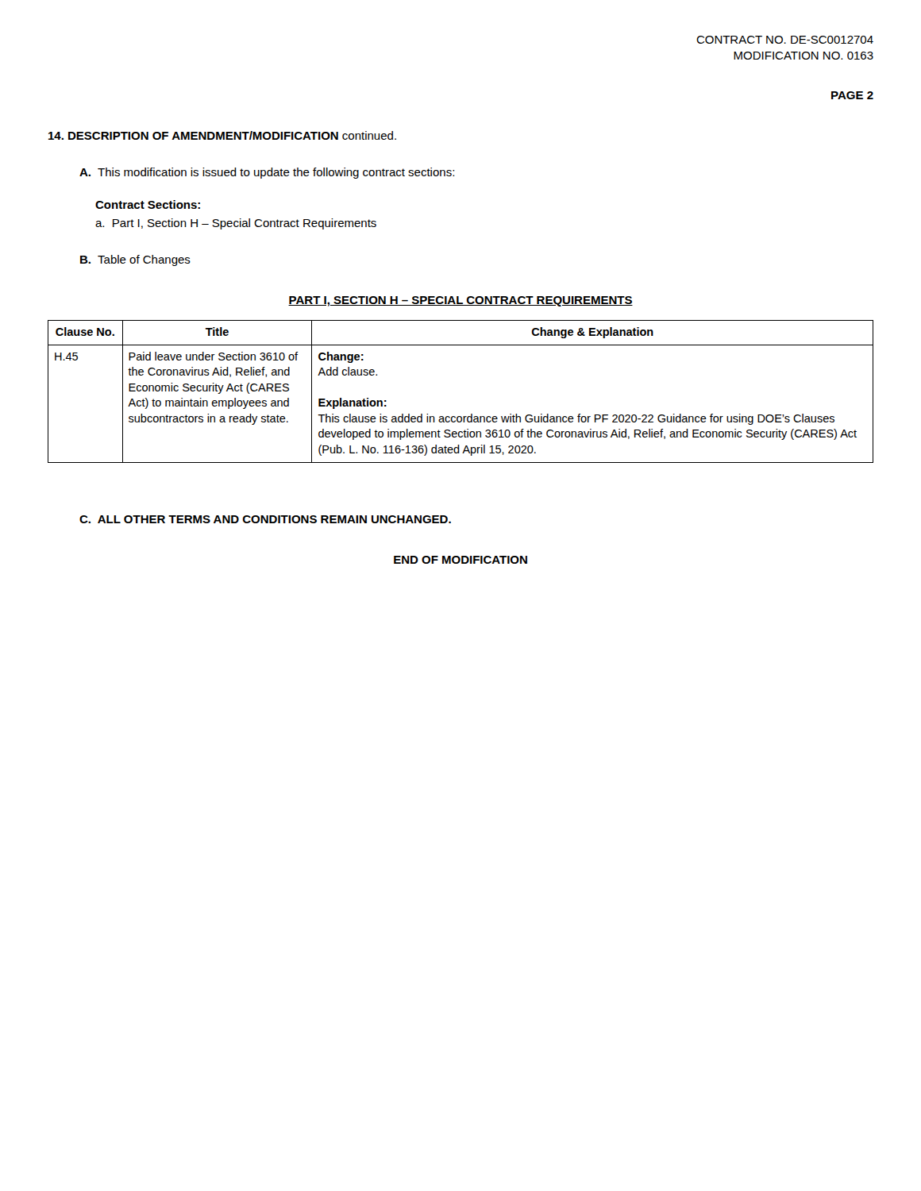CONTRACT NO. DE-SC0012704
MODIFICATION NO. 0163
PAGE 2
14. DESCRIPTION OF AMENDMENT/MODIFICATION continued.
A. This modification is issued to update the following contract sections:
Contract Sections:
a. Part I, Section H – Special Contract Requirements
B. Table of Changes
PART I, SECTION H – SPECIAL CONTRACT REQUIREMENTS
| Clause No. | Title | Change & Explanation |
| --- | --- | --- |
| H.45 | Paid leave under Section 3610 of the Coronavirus Aid, Relief, and Economic Security Act (CARES Act) to maintain employees and subcontractors in a ready state. | Change: Add clause. Explanation: This clause is added in accordance with Guidance for PF 2020-22 Guidance for using DOE’s Clauses developed to implement Section 3610 of the Coronavirus Aid, Relief, and Economic Security (CARES) Act (Pub. L. No. 116-136) dated April 15, 2020. |
C. ALL OTHER TERMS AND CONDITIONS REMAIN UNCHANGED.
END OF MODIFICATION